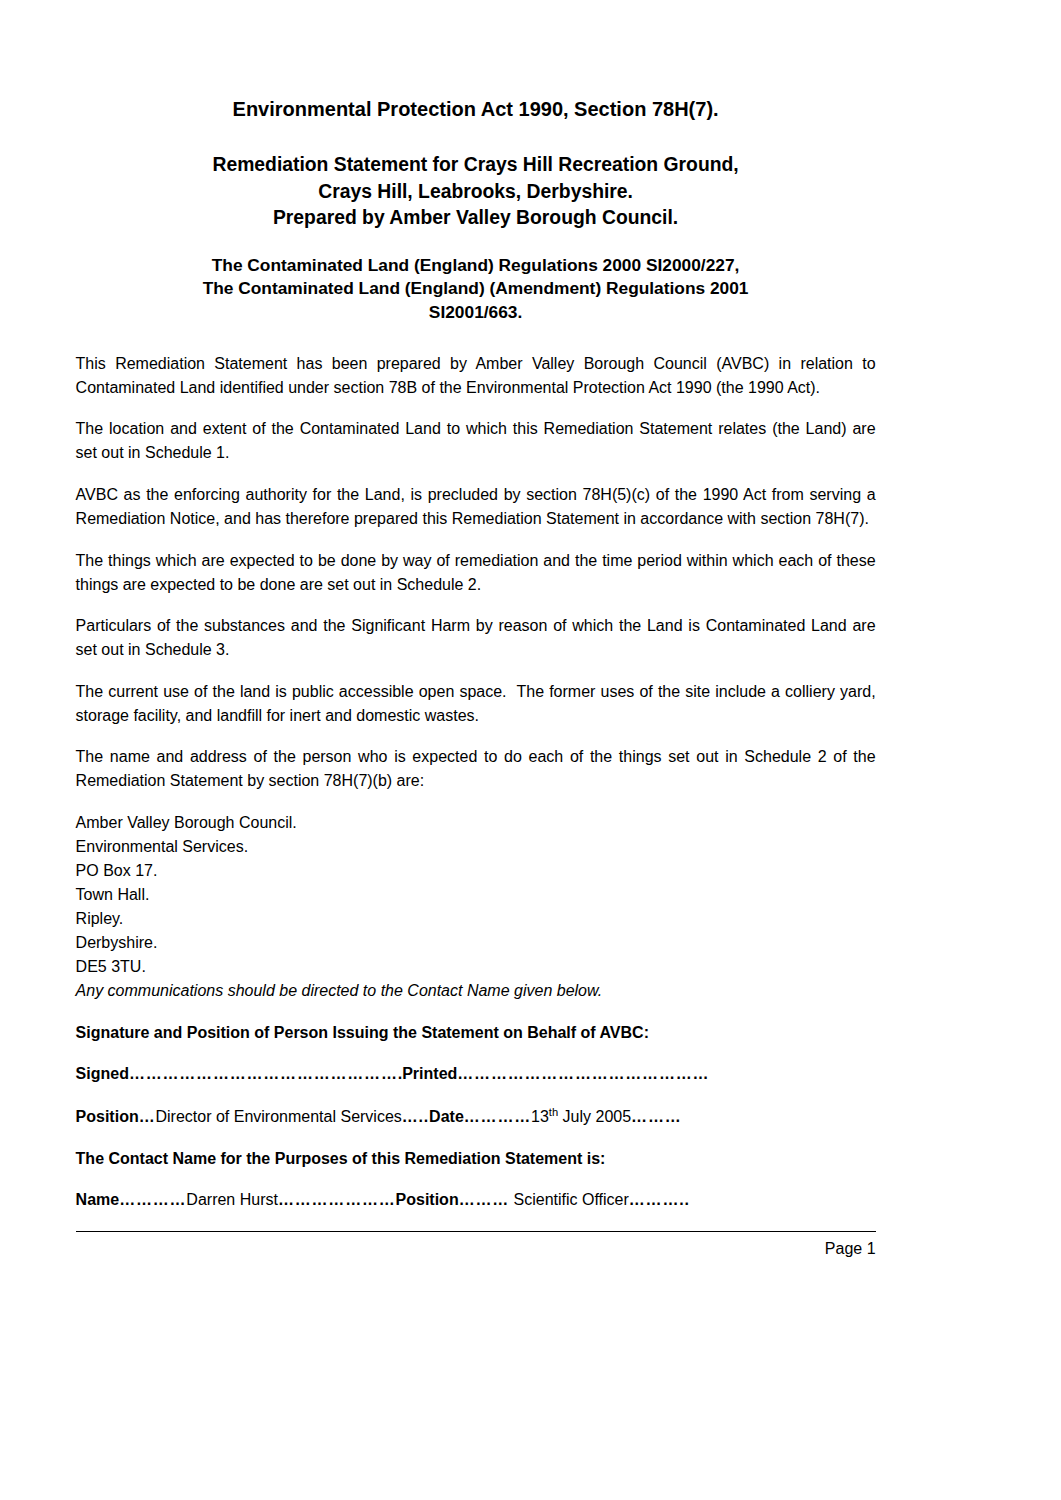Environmental Protection Act 1990, Section 78H(7).
Remediation Statement for Crays Hill Recreation Ground,
Crays Hill, Leabrooks, Derbyshire.
Prepared by Amber Valley Borough Council.
The Contaminated Land (England) Regulations 2000 SI2000/227,
The Contaminated Land (England) (Amendment) Regulations 2001
SI2001/663.
This Remediation Statement has been prepared by Amber Valley Borough Council (AVBC) in relation to Contaminated Land identified under section 78B of the Environmental Protection Act 1990 (the 1990 Act).
The location and extent of the Contaminated Land to which this Remediation Statement relates (the Land) are set out in Schedule 1.
AVBC as the enforcing authority for the Land, is precluded by section 78H(5)(c) of the 1990 Act from serving a Remediation Notice, and has therefore prepared this Remediation Statement in accordance with section 78H(7).
The things which are expected to be done by way of remediation and the time period within which each of these things are expected to be done are set out in Schedule 2.
Particulars of the substances and the Significant Harm by reason of which the Land is Contaminated Land are set out in Schedule 3.
The current use of the land is public accessible open space. The former uses of the site include a colliery yard, storage facility, and landfill for inert and domestic wastes.
The name and address of the person who is expected to do each of the things set out in Schedule 2 of the Remediation Statement by section 78H(7)(b) are:
Amber Valley Borough Council.
Environmental Services.
PO Box 17.
Town Hall.
Ripley.
Derbyshire.
DE5 3TU.
Any communications should be directed to the Contact Name given below.
Signature and Position of Person Issuing the Statement on Behalf of AVBC:
Signed………………………………………….Printed………………………………………
Position…Director of Environmental Services….. Date…………13th July 2005………
The Contact Name for the Purposes of this Remediation Statement is:
Name…………Darren Hurst…………………Position……… Scientific Officer………..
Page 1